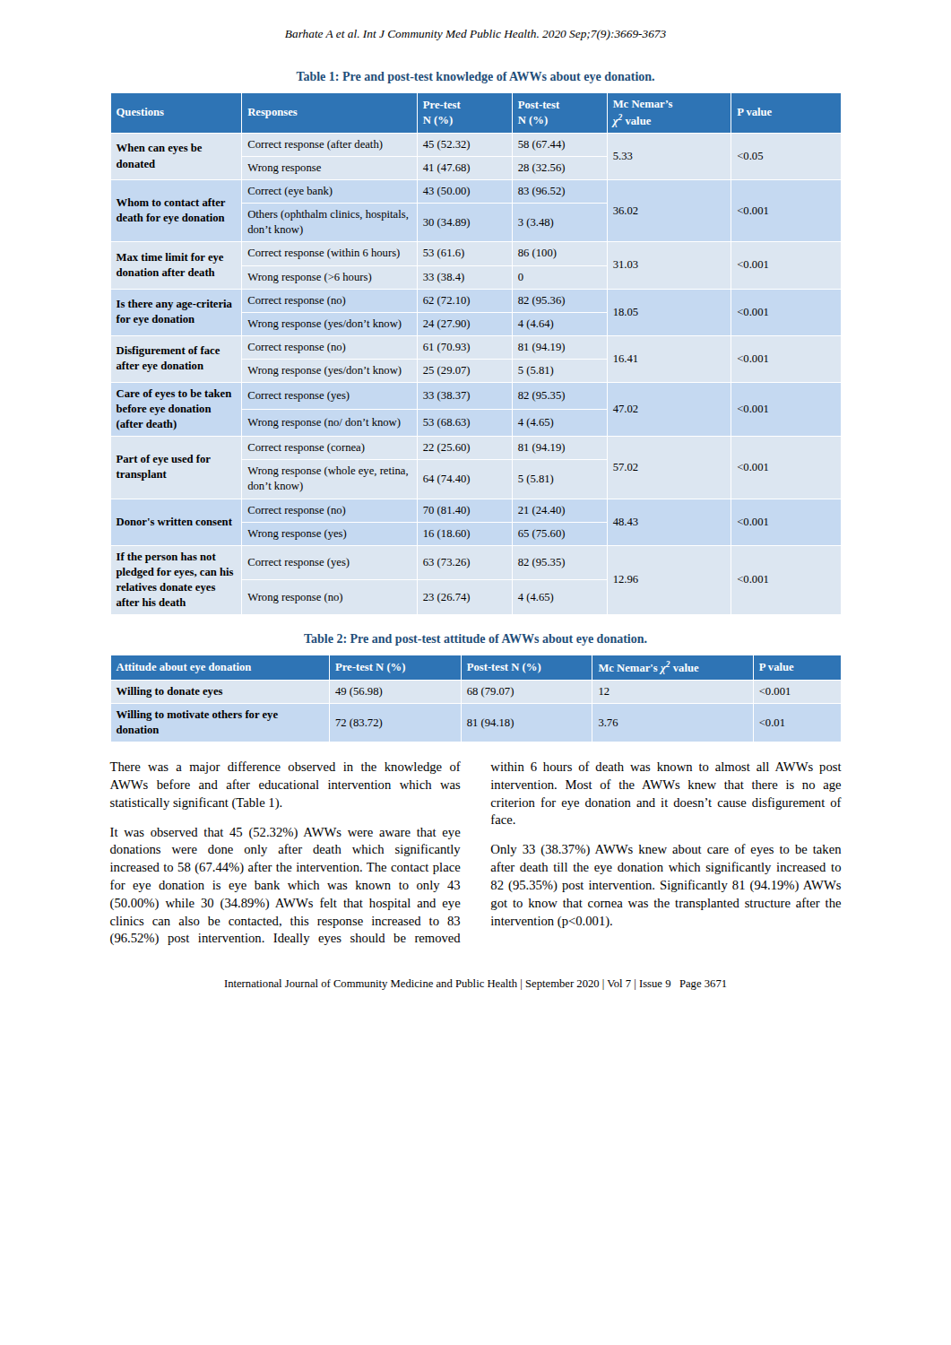Barhate A et al. Int J Community Med Public Health. 2020 Sep;7(9):3669-3673
Table 1: Pre and post-test knowledge of AWWs about eye donation.
| Questions | Responses | Pre-test N (%) | Post-test N (%) | Mc Nemar’s χ 2 value | P value |
| --- | --- | --- | --- | --- | --- |
| When can eyes be donated | Correct response (after death) | 45 (52.32) | 58 (67.44) | 5.33 | <0.05 |
| Wrong response | 41 (47.68) | 28 (32.56) |
| Whom to contact after death for eye donation | Correct (eye bank) | 43 (50.00) | 83 (96.52) | 36.02 | <0.001 |
| Others (ophthalm clinics, hospitals, don’t know) | 30 (34.89) | 3 (3.48) |
| Max time limit for eye donation after death | Correct response (within 6 hours) | 53 (61.6) | 86 (100) | 31.03 | <0.001 |
| Wrong response (>6 hours) | 33 (38.4) | 0 |
| Is there any age-criteria for eye donation | Correct response (no) | 62 (72.10) | 82 (95.36) | 18.05 | <0.001 |
| Wrong response (yes/don’t know) | 24 (27.90) | 4 (4.64) |
| Disfigurement of face after eye donation | Correct response (no) | 61 (70.93) | 81 (94.19) | 16.41 | <0.001 |
| Wrong response (yes/don’t know) | 25 (29.07) | 5 (5.81) |
| Care of eyes to be taken before eye donation (after death) | Correct response (yes) | 33 (38.37) | 82 (95.35) | 47.02 | <0.001 |
| Wrong response (no/ don’t know) | 53 (68.63) | 4 (4.65) |
| Part of eye used for transplant | Correct response (cornea) | 22 (25.60) | 81 (94.19) | 57.02 | <0.001 |
| Wrong response (whole eye, retina, don’t know) | 64 (74.40) | 5 (5.81) |
| Donor's written consent | Correct response (no) | 70 (81.40) | 21 (24.40) | 48.43 | <0.001 |
| Wrong response (yes) | 16 (18.60) | 65 (75.60) |
| If the person has not pledged for eyes, can his relatives donate eyes after his death | Correct response (yes) | 63 (73.26) | 82 (95.35) | 12.96 | <0.001 |
| Wrong response (no) | 23 (26.74) | 4 (4.65) |
Table 2: Pre and post-test attitude of AWWs about eye donation.
| Attitude about eye donation | Pre-test N (%) | Post-test N (%) | Mc Nemar's χ 2 value | P value |
| --- | --- | --- | --- | --- |
| Willing to donate eyes | 49 (56.98) | 68 (79.07) | 12 | <0.001 |
| Willing to motivate others for eye donation | 72 (83.72) | 81 (94.18) | 3.76 | <0.01 |
There was a major difference observed in the knowledge of AWWs before and after educational intervention which was statistically significant (Table 1).
It was observed that 45 (52.32%) AWWs were aware that eye donations were done only after death which significantly increased to 58 (67.44%) after the intervention. The contact place for eye donation is eye bank which was known to only 43 (50.00%) while 30 (34.89%) AWWs felt that hospital and eye clinics can also be contacted, this response increased to 83 (96.52%) post intervention. Ideally eyes should be removed within 6 hours of death was known to almost all AWWs post intervention. Most of the AWWs knew that there is no age criterion for eye donation and it doesn’t cause disfigurement of face.
Only 33 (38.37%) AWWs knew about care of eyes to be taken after death till the eye donation which significantly increased to 82 (95.35%) post intervention. Significantly 81 (94.19%) AWWs got to know that cornea was the transplanted structure after the intervention (p<0.001).
International Journal of Community Medicine and Public Health | September 2020 | Vol 7 | Issue 9 Page 3671